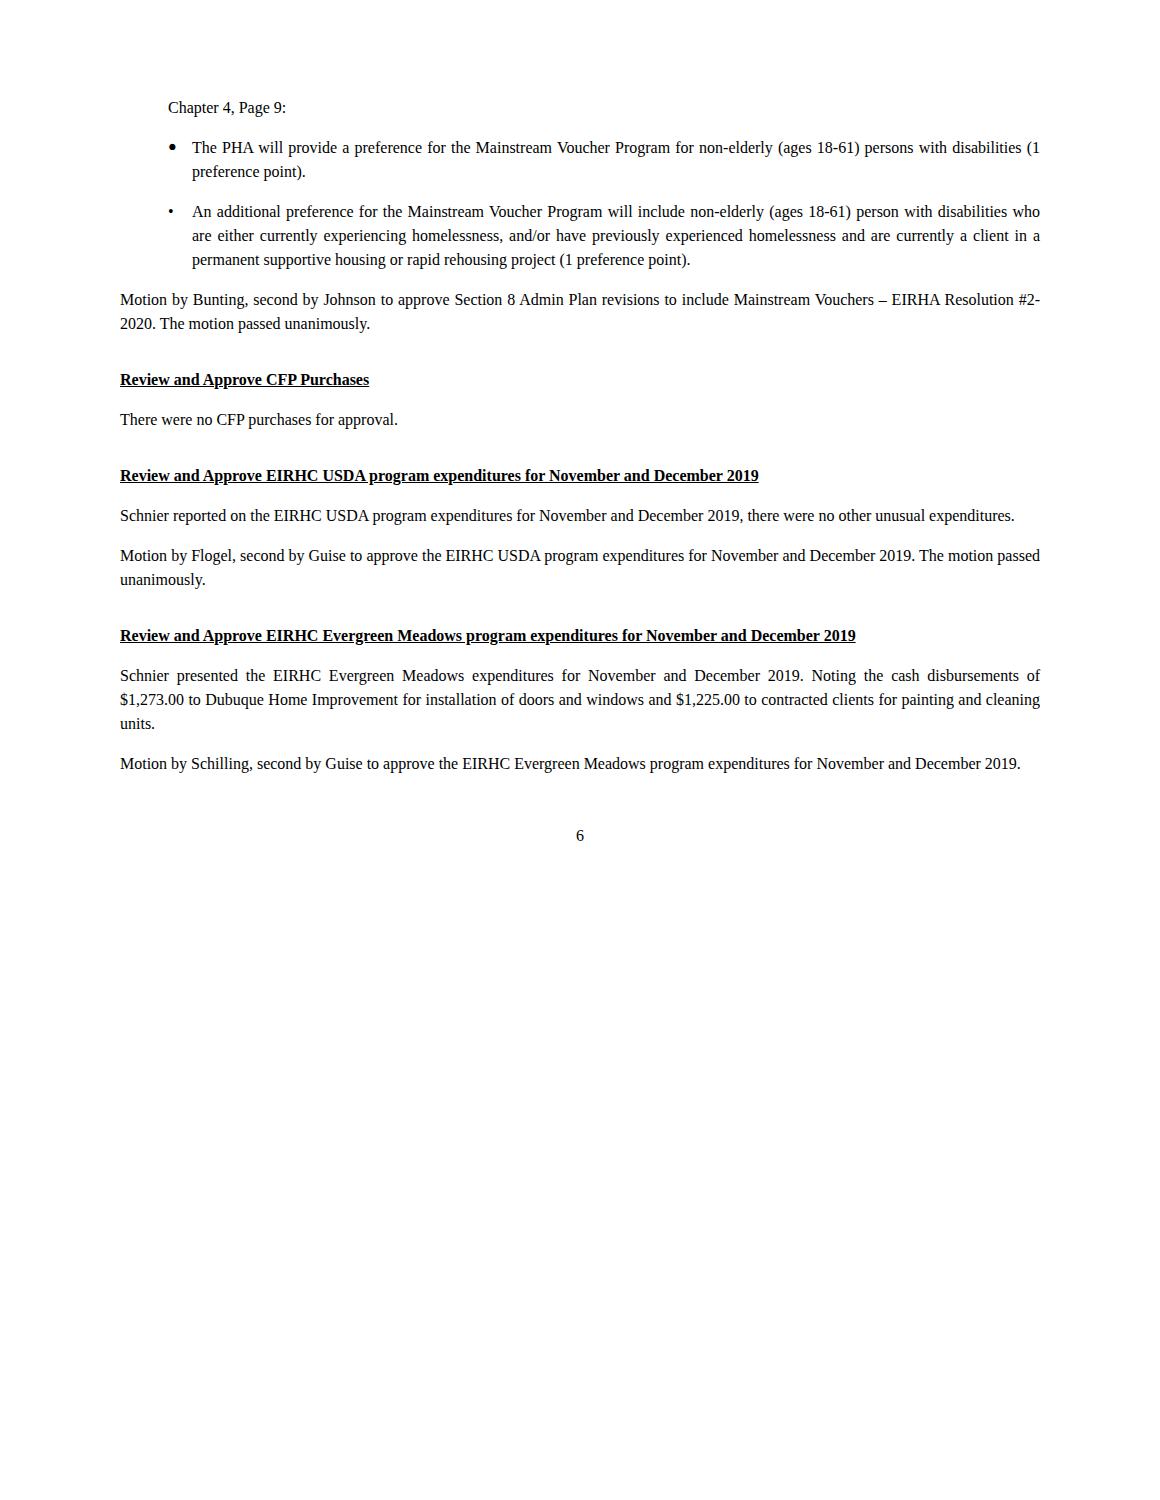Chapter 4, Page 9:
The PHA will provide a preference for the Mainstream Voucher Program for non-elderly (ages 18-61) persons with disabilities (1 preference point).
An additional preference for the Mainstream Voucher Program will include non-elderly (ages 18-61) person with disabilities who are either currently experiencing homelessness, and/or have previously experienced homelessness and are currently a client in a permanent supportive housing or rapid rehousing project (1 preference point).
Motion by Bunting, second by Johnson to approve Section 8 Admin Plan revisions to include Mainstream Vouchers – EIRHA Resolution #2-2020. The motion passed unanimously.
Review and Approve CFP Purchases
There were no CFP purchases for approval.
Review and Approve EIRHC USDA program expenditures for November and December 2019
Schnier reported on the EIRHC USDA program expenditures for November and December 2019, there were no other unusual expenditures.
Motion by Flogel, second by Guise to approve the EIRHC USDA program expenditures for November and December 2019. The motion passed unanimously.
Review and Approve EIRHC Evergreen Meadows program expenditures for November and December 2019
Schnier presented the EIRHC Evergreen Meadows expenditures for November and December 2019. Noting the cash disbursements of $1,273.00 to Dubuque Home Improvement for installation of doors and windows and $1,225.00 to contracted clients for painting and cleaning units.
Motion by Schilling, second by Guise to approve the EIRHC Evergreen Meadows program expenditures for November and December 2019.
6